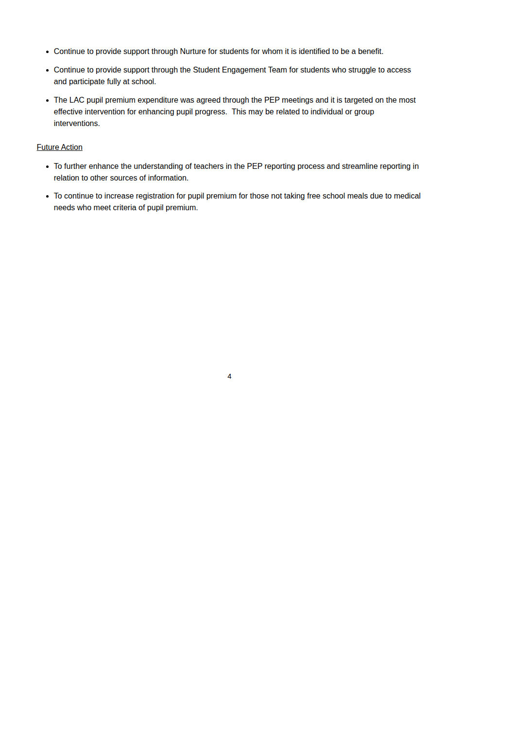Continue to provide support through Nurture for students for whom it is identified to be a benefit.
Continue to provide support through the Student Engagement Team for students who struggle to access and participate fully at school.
The LAC pupil premium expenditure was agreed through the PEP meetings and it is targeted on the most effective intervention for enhancing pupil progress. This may be related to individual or group interventions.
Future Action
To further enhance the understanding of teachers in the PEP reporting process and streamline reporting in relation to other sources of information.
To continue to increase registration for pupil premium for those not taking free school meals due to medical needs who meet criteria of pupil premium.
4